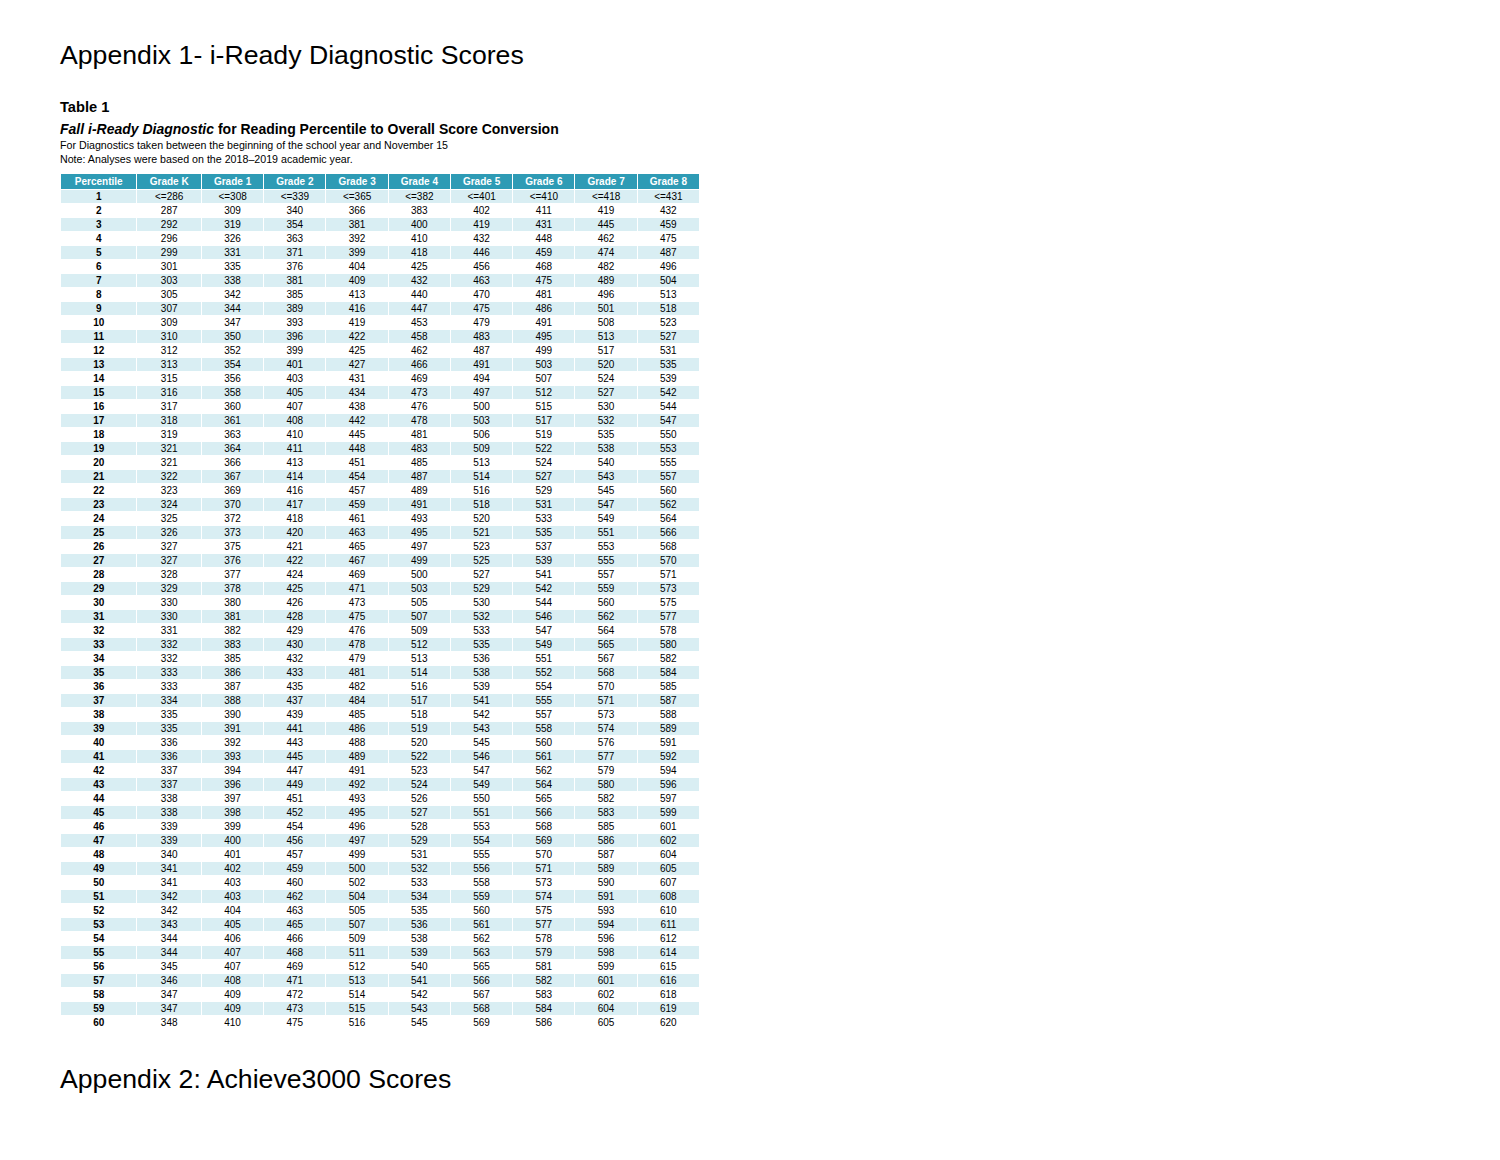Appendix 1- i-Ready Diagnostic Scores
Table 1
Fall i-Ready Diagnostic for Reading Percentile to Overall Score Conversion
For Diagnostics taken between the beginning of the school year and November 15
Note: Analyses were based on the 2018–2019 academic year.
| Percentile | Grade K | Grade 1 | Grade 2 | Grade 3 | Grade 4 | Grade 5 | Grade 6 | Grade 7 | Grade 8 |
| --- | --- | --- | --- | --- | --- | --- | --- | --- | --- |
| 1 | <=286 | <=308 | <=339 | <=365 | <=382 | <=401 | <=410 | <=418 | <=431 |
| 2 | 287 | 309 | 340 | 366 | 383 | 402 | 411 | 419 | 432 |
| 3 | 292 | 319 | 354 | 381 | 400 | 419 | 431 | 445 | 459 |
| 4 | 296 | 326 | 363 | 392 | 410 | 432 | 448 | 462 | 475 |
| 5 | 299 | 331 | 371 | 399 | 418 | 446 | 459 | 474 | 487 |
| 6 | 301 | 335 | 376 | 404 | 425 | 456 | 468 | 482 | 496 |
| 7 | 303 | 338 | 381 | 409 | 432 | 463 | 475 | 489 | 504 |
| 8 | 305 | 342 | 385 | 413 | 440 | 470 | 481 | 496 | 513 |
| 9 | 307 | 344 | 389 | 416 | 447 | 475 | 486 | 501 | 518 |
| 10 | 309 | 347 | 393 | 419 | 453 | 479 | 491 | 508 | 523 |
| 11 | 310 | 350 | 396 | 422 | 458 | 483 | 495 | 513 | 527 |
| 12 | 312 | 352 | 399 | 425 | 462 | 487 | 499 | 517 | 531 |
| 13 | 313 | 354 | 401 | 427 | 466 | 491 | 503 | 520 | 535 |
| 14 | 315 | 356 | 403 | 431 | 469 | 494 | 507 | 524 | 539 |
| 15 | 316 | 358 | 405 | 434 | 473 | 497 | 512 | 527 | 542 |
| 16 | 317 | 360 | 407 | 438 | 476 | 500 | 515 | 530 | 544 |
| 17 | 318 | 361 | 408 | 442 | 478 | 503 | 517 | 532 | 547 |
| 18 | 319 | 363 | 410 | 445 | 481 | 506 | 519 | 535 | 550 |
| 19 | 321 | 364 | 411 | 448 | 483 | 509 | 522 | 538 | 553 |
| 20 | 321 | 366 | 413 | 451 | 485 | 513 | 524 | 540 | 555 |
| 21 | 322 | 367 | 414 | 454 | 487 | 514 | 527 | 543 | 557 |
| 22 | 323 | 369 | 416 | 457 | 489 | 516 | 529 | 545 | 560 |
| 23 | 324 | 370 | 417 | 459 | 491 | 518 | 531 | 547 | 562 |
| 24 | 325 | 372 | 418 | 461 | 493 | 520 | 533 | 549 | 564 |
| 25 | 326 | 373 | 420 | 463 | 495 | 521 | 535 | 551 | 566 |
| 26 | 327 | 375 | 421 | 465 | 497 | 523 | 537 | 553 | 568 |
| 27 | 327 | 376 | 422 | 467 | 499 | 525 | 539 | 555 | 570 |
| 28 | 328 | 377 | 424 | 469 | 500 | 527 | 541 | 557 | 571 |
| 29 | 329 | 378 | 425 | 471 | 503 | 529 | 542 | 559 | 573 |
| 30 | 330 | 380 | 426 | 473 | 505 | 530 | 544 | 560 | 575 |
| 31 | 330 | 381 | 428 | 475 | 507 | 532 | 546 | 562 | 577 |
| 32 | 331 | 382 | 429 | 476 | 509 | 533 | 547 | 564 | 578 |
| 33 | 332 | 383 | 430 | 478 | 512 | 535 | 549 | 565 | 580 |
| 34 | 332 | 385 | 432 | 479 | 513 | 536 | 551 | 567 | 582 |
| 35 | 333 | 386 | 433 | 481 | 514 | 538 | 552 | 568 | 584 |
| 36 | 333 | 387 | 435 | 482 | 516 | 539 | 554 | 570 | 585 |
| 37 | 334 | 388 | 437 | 484 | 517 | 541 | 555 | 571 | 587 |
| 38 | 335 | 390 | 439 | 485 | 518 | 542 | 557 | 573 | 588 |
| 39 | 335 | 391 | 441 | 486 | 519 | 543 | 558 | 574 | 589 |
| 40 | 336 | 392 | 443 | 488 | 520 | 545 | 560 | 576 | 591 |
| 41 | 336 | 393 | 445 | 489 | 522 | 546 | 561 | 577 | 592 |
| 42 | 337 | 394 | 447 | 491 | 523 | 547 | 562 | 579 | 594 |
| 43 | 337 | 396 | 449 | 492 | 524 | 549 | 564 | 580 | 596 |
| 44 | 338 | 397 | 451 | 493 | 526 | 550 | 565 | 582 | 597 |
| 45 | 338 | 398 | 452 | 495 | 527 | 551 | 566 | 583 | 599 |
| 46 | 339 | 399 | 454 | 496 | 528 | 553 | 568 | 585 | 601 |
| 47 | 339 | 400 | 456 | 497 | 529 | 554 | 569 | 586 | 602 |
| 48 | 340 | 401 | 457 | 499 | 531 | 555 | 570 | 587 | 604 |
| 49 | 341 | 402 | 459 | 500 | 532 | 556 | 571 | 589 | 605 |
| 50 | 341 | 403 | 460 | 502 | 533 | 558 | 573 | 590 | 607 |
| 51 | 342 | 403 | 462 | 504 | 534 | 559 | 574 | 591 | 608 |
| 52 | 342 | 404 | 463 | 505 | 535 | 560 | 575 | 593 | 610 |
| 53 | 343 | 405 | 465 | 507 | 536 | 561 | 577 | 594 | 611 |
| 54 | 344 | 406 | 466 | 509 | 538 | 562 | 578 | 596 | 612 |
| 55 | 344 | 407 | 468 | 511 | 539 | 563 | 579 | 598 | 614 |
| 56 | 345 | 407 | 469 | 512 | 540 | 565 | 581 | 599 | 615 |
| 57 | 346 | 408 | 471 | 513 | 541 | 566 | 582 | 601 | 616 |
| 58 | 347 | 409 | 472 | 514 | 542 | 567 | 583 | 602 | 618 |
| 59 | 347 | 409 | 473 | 515 | 543 | 568 | 584 | 604 | 619 |
| 60 | 348 | 410 | 475 | 516 | 545 | 569 | 586 | 605 | 620 |
Appendix 2: Achieve3000 Scores